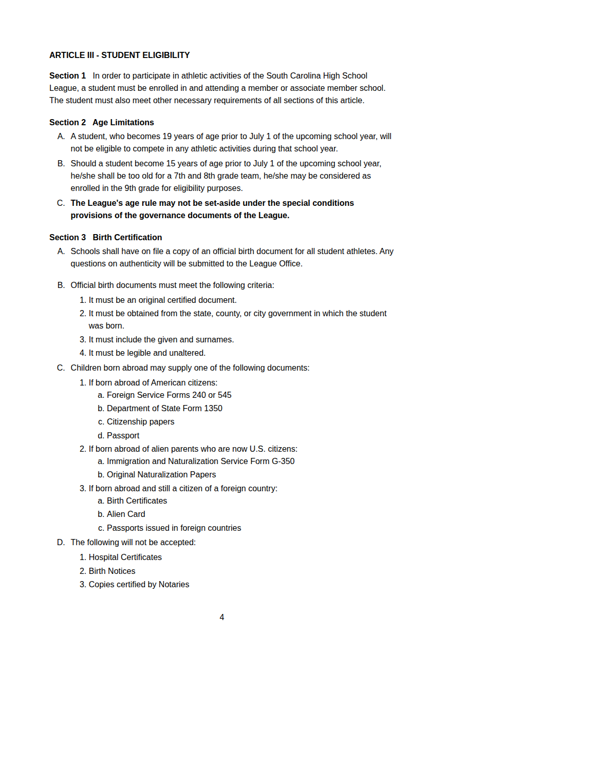ARTICLE III - STUDENT ELIGIBILITY
Section 1 In order to participate in athletic activities of the South Carolina High School League, a student must be enrolled in and attending a member or associate member school. The student must also meet other necessary requirements of all sections of this article.
Section 2 Age Limitations
A student, who becomes 19 years of age prior to July 1 of the upcoming school year, will not be eligible to compete in any athletic activities during that school year.
Should a student become 15 years of age prior to July 1 of the upcoming school year, he/she shall be too old for a 7th and 8th grade team, he/she may be considered as enrolled in the 9th grade for eligibility purposes.
The League's age rule may not be set-aside under the special conditions provisions of the governance documents of the League.
Section 3 Birth Certification
Schools shall have on file a copy of an official birth document for all student athletes. Any questions on authenticity will be submitted to the League Office.
Official birth documents must meet the following criteria:
It must be an original certified document.
It must be obtained from the state, county, or city government in which the student was born.
It must include the given and surnames.
It must be legible and unaltered.
Children born abroad may supply one of the following documents:
If born abroad of American citizens:
Foreign Service Forms 240 or 545
Department of State Form 1350
Citizenship papers
Passport
If born abroad of alien parents who are now U.S. citizens:
Immigration and Naturalization Service Form G-350
Original Naturalization Papers
If born abroad and still a citizen of a foreign country:
Birth Certificates
Alien Card
Passports issued in foreign countries
The following will not be accepted:
Hospital Certificates
Birth Notices
Copies certified by Notaries
4